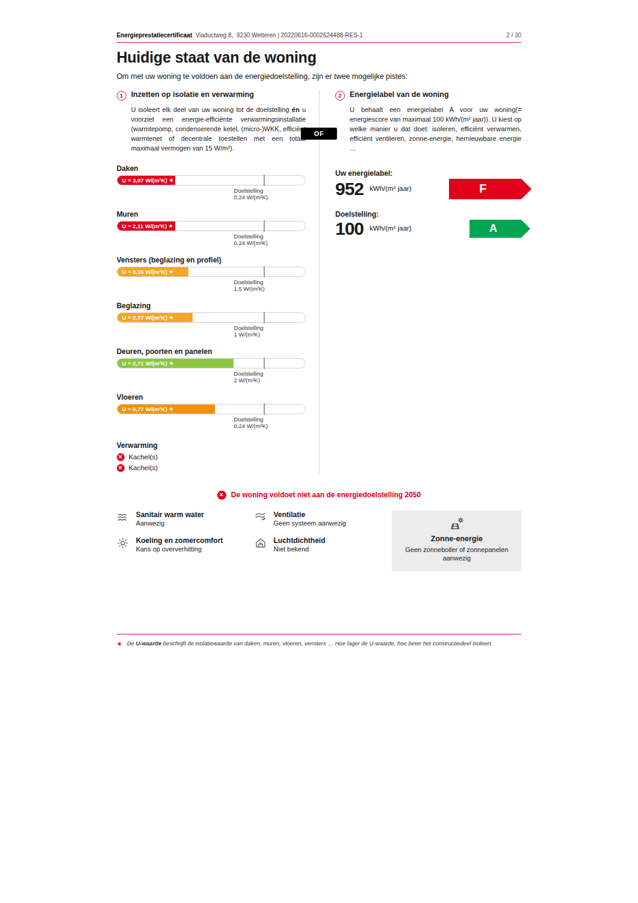Energieprestatiecertificaat Viaductweg 8, 9230 Wetteren | 20220616-0002624488-RES-1
2 / 30
Huidige staat van de woning
Om met uw woning te voldoen aan de energiedoelstelling, zijn er twee mogelijke pistes:
OF
1
Inzetten op isolatie en verwarming
U isoleert elk deel van uw woning tot de doelstelling én u voorziet een energie-efficiënte verwarmingsinstallatie (warmtepomp, condenserende ketel, (micro-)WKK, efficiënt warmtenet of decentrale toestellen met een totaal maximaal vermogen van 15 W/m²).
Daken
U = 3,07 W/(m²K)★
Doelstelling
0,24 W/(m²K)
Muren
U = 2,11 W/(m²K)★
Doelstelling
0,24 W/(m²K)
Vensters (beglazing en profiel)
U = 3,15 W/(m²K)★
Doelstelling
1,5 W/(m²K)
Beglazing
U = 2,77 W/(m²K) ★
Doelstelling
1 W/(m²K)
Deuren, poorten en panelen
U = 2,71 W/(m²K) ★
Doelstelling
2 W/(m²K)
Vloeren
U = 0,77 W/(m²K) ★
Doelstelling
0,24 W/(m²K)
Verwarming
✕Kachel(s)
✕Kachel(s)
2
Energielabel van de woning
U behaalt een energielabel A voor uw woning(= energiescore van maximaal 100 kWh/(m² jaar)). U kiest op welke manier u dat doet: isoleren, efficiënt verwarmen, efficiënt ventileren, zonne-energie, hernieuwbare energie …
Uw energielabel:
952
kWh/(m² jaar)
F
Doelstelling:
100
kWh/(m² jaar)
A
✕ De woning voldoet niet aan de energiedoelstelling 2050
Sanitair warm water
Aanwezig
Koeling en zomercomfort
Kans op oververhitting
Ventilatie
Geen systeem aanwezig
Luchtdichtheid
Niet bekend
Zonne-energie
Geen zonneboiler of zonnepanelen aanwezig
★
De U-waarde beschrijft de isolatiewaarde van daken, muren, vloeren, vensters … Hoe lager de U-waarde, hoe beter het constructiedeel isoleert.